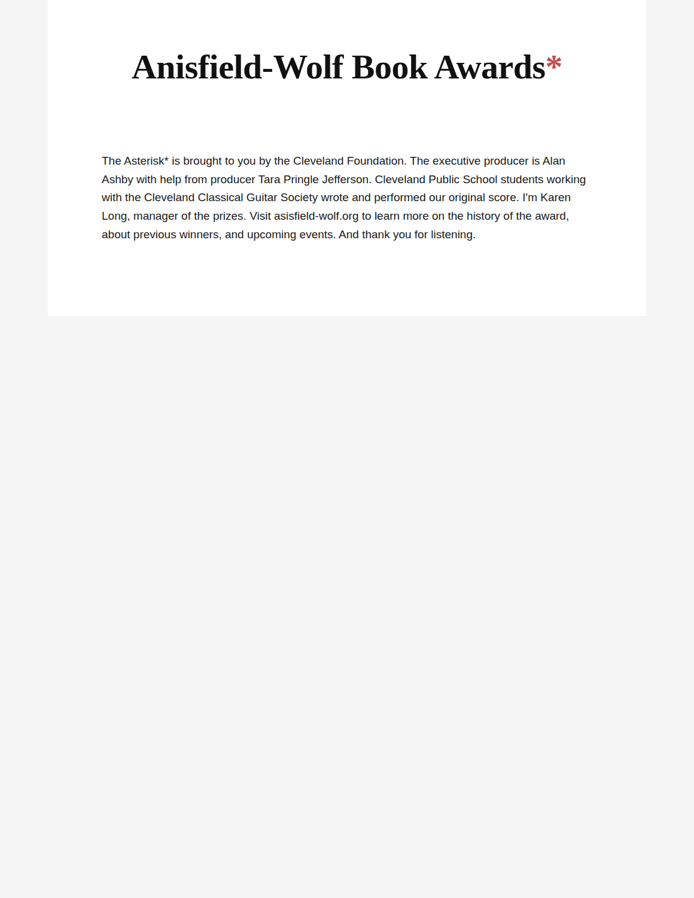Anisfield-Wolf Book Awards*
The Asterisk* is brought to you by the Cleveland Foundation. The executive producer is Alan Ashby with help from producer Tara Pringle Jefferson. Cleveland Public School students working with the Cleveland Classical Guitar Society wrote and performed our original score. I'm Karen Long, manager of the prizes. Visit asisfield-wolf.org to learn more on the history of the award, about previous winners, and upcoming events. And thank you for listening.